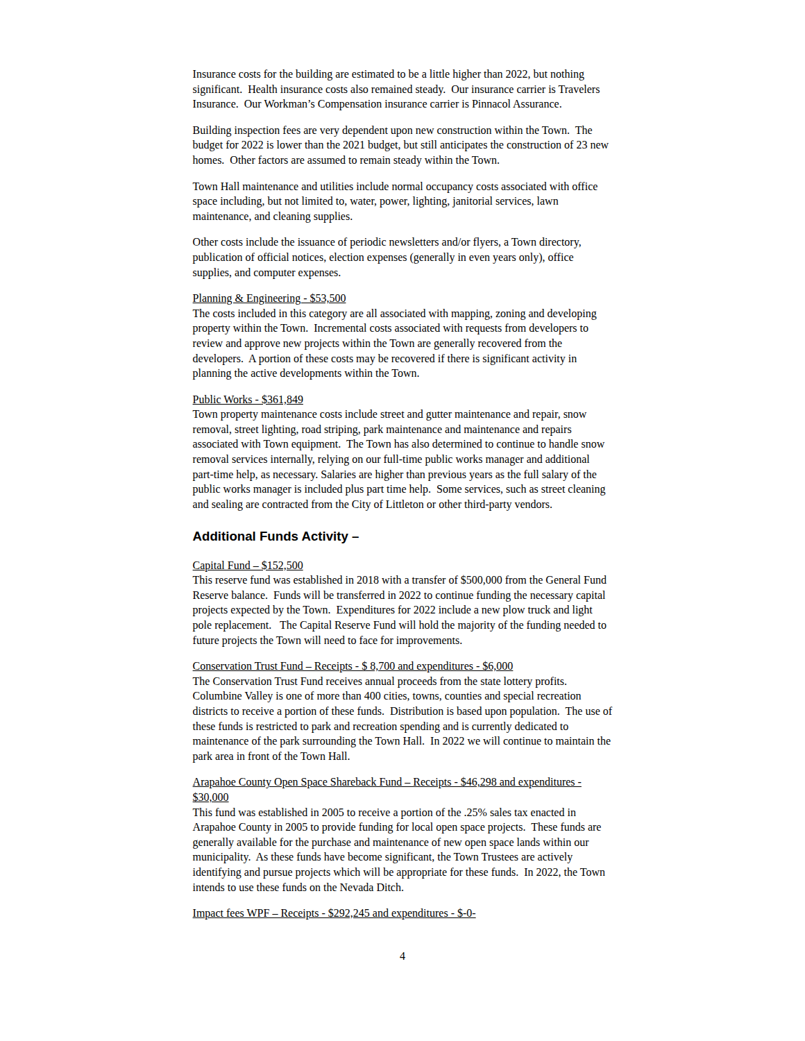Insurance costs for the building are estimated to be a little higher than 2022, but nothing significant. Health insurance costs also remained steady. Our insurance carrier is Travelers Insurance. Our Workman’s Compensation insurance carrier is Pinnacol Assurance.
Building inspection fees are very dependent upon new construction within the Town. The budget for 2022 is lower than the 2021 budget, but still anticipates the construction of 23 new homes. Other factors are assumed to remain steady within the Town.
Town Hall maintenance and utilities include normal occupancy costs associated with office space including, but not limited to, water, power, lighting, janitorial services, lawn maintenance, and cleaning supplies.
Other costs include the issuance of periodic newsletters and/or flyers, a Town directory, publication of official notices, election expenses (generally in even years only), office supplies, and computer expenses.
Planning & Engineering - $53,500
The costs included in this category are all associated with mapping, zoning and developing property within the Town. Incremental costs associated with requests from developers to review and approve new projects within the Town are generally recovered from the developers. A portion of these costs may be recovered if there is significant activity in planning the active developments within the Town.
Public Works - $361,849
Town property maintenance costs include street and gutter maintenance and repair, snow removal, street lighting, road striping, park maintenance and maintenance and repairs associated with Town equipment. The Town has also determined to continue to handle snow removal services internally, relying on our full-time public works manager and additional part-time help, as necessary. Salaries are higher than previous years as the full salary of the public works manager is included plus part time help. Some services, such as street cleaning and sealing are contracted from the City of Littleton or other third-party vendors.
Additional Funds Activity –
Capital Fund – $152,500
This reserve fund was established in 2018 with a transfer of $500,000 from the General Fund Reserve balance. Funds will be transferred in 2022 to continue funding the necessary capital projects expected by the Town. Expenditures for 2022 include a new plow truck and light pole replacement. The Capital Reserve Fund will hold the majority of the funding needed to future projects the Town will need to face for improvements.
Conservation Trust Fund – Receipts - $ 8,700 and expenditures - $6,000
The Conservation Trust Fund receives annual proceeds from the state lottery profits. Columbine Valley is one of more than 400 cities, towns, counties and special recreation districts to receive a portion of these funds. Distribution is based upon population. The use of these funds is restricted to park and recreation spending and is currently dedicated to maintenance of the park surrounding the Town Hall. In 2022 we will continue to maintain the park area in front of the Town Hall.
Arapahoe County Open Space Shareback Fund – Receipts - $46,298 and expenditures - $30,000
This fund was established in 2005 to receive a portion of the .25% sales tax enacted in Arapahoe County in 2005 to provide funding for local open space projects. These funds are generally available for the purchase and maintenance of new open space lands within our municipality. As these funds have become significant, the Town Trustees are actively identifying and pursue projects which will be appropriate for these funds. In 2022, the Town intends to use these funds on the Nevada Ditch.
Impact fees WPF – Receipts - $292,245 and expenditures - $-0-
4